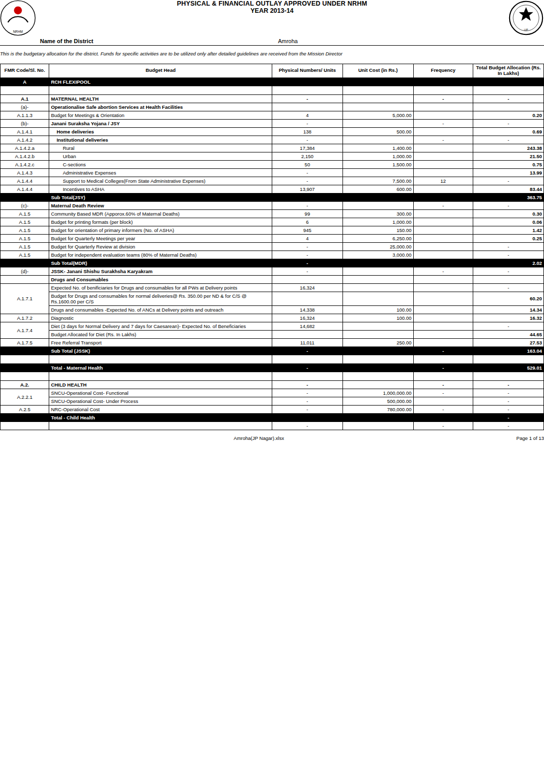PHYSICAL & FINANCIAL OUTLAY APPROVED UNDER NRHM
YEAR 2013-14
Name of the District
Amroha
This is the budgetary allocation for the district. Funds for specific activities are to be utilized only after detailed guidelines are received from the Mission Director
| FMR Code/Sl. No. | Budget Head | Physical Numbers/ Units | Unit Cost (in Rs.) | Frequency | Total Budget Allocation (Rs. In Lakhs) |
| --- | --- | --- | --- | --- | --- |
| A | RCH FLEXIPOOL | | | | |
| A.1 | MATERNAL HEALTH | - | | - | - |
| (a)- | Operationalise Safe abortion Services at Health Facilities | | | | |
| A.1.1.3 | Budget for Meetings & Orientation | 4 | 5,000.00 | | 0.20 |
| (b)- | Janani Suraksha Yojana / JSY | - | | - | - |
| A.1.4.1 | Home deliveries | 138 | 500.00 | | 0.69 |
| A.1.4.2 | Institutional deliveries | - | | - | - |
| A.1.4.2.a | Rural | 17,384 | 1,400.00 | | 243.38 |
| A.1.4.2.b | Urban | 2,150 | 1,000.00 | | 21.50 |
| A.1.4.2.c | C-sections | 50 | 1,500.00 | | 0.75 |
| A.1.4.3 | Administrative Expenses | - | | | 13.99 |
| A.1.4.4 | Support to Medical Colleges(From State Administrative Expenses) | - | 7,500.00 | 12 | - |
| A.1.4.4 | Incentives to ASHA | 13,907 | 600.00 | | 83.44 |
| | Sub Total(JSY) | | | | 363.75 |
| (c)- | Maternal Death Review | - | | - | - |
| A.1.5 | Community Based MDR (Apporox.60% of Maternal Deaths) | 99 | 300.00 | | 0.30 |
| A.1.5 | Budget for printing formats (per block) | 6 | 1,000.00 | | 0.06 |
| A.1.5 | Budget for orientation of primary informers (No. of ASHA) | 945 | 150.00 | | 1.42 |
| A.1.5 | Budget for Quarterly Meetings per year | 4 | 6,250.00 | | 0.25 |
| A.1.5 | Budget for Quarterly Review at division | - | 25,000.00 | | - |
| A.1.5 | Budget for independent evaluation teams (80% of Maternal Deaths) | - | 3,000.00 | | - |
| | Sub Total(MDR) | - | | | 2.02 |
| (d)- | JSSK- Janani Shishu Surakhsha Karyakram | - | | - | - |
| | Drugs and Consumables | | | | |
| A.1.7.1 | Expected No. of benificiaries for Drugs and consumables for all PWs at Delivery points | 16,324 | | | - |
| Budget for Drugs and consumables for normal deliveries@ Rs. 350.00 per ND & for C/S @ Rs.1600.00 per C/S | | | | 60.20 |
| Drugs and consumables -Expected No. of ANCs at Delivery points and outreach | 14,338 | 100.00 | | 14.34 |
| A.1.7.2 | Diagnostic | 16,324 | 100.00 | | 16.32 |
| A.1.7.4 | Diet (3 days for Normal Delivery and 7 days for Caesarean)- Expected No. of Beneficiaries | 14,682 | | | - |
| Budget Allocated for Diet (Rs. In Lakhs) | | | | 44.65 |
| A.1.7.5 | Free Referral Transport | 11,011 | 250.00 | | 27.53 |
| | Sub Total (JSSK) | - | | - | 163.04 |
| | Total - Maternal Health | - | | - | 529.01 |
| A.2. | CHILD HEALTH | - | | - | - |
| A.2.2.1 | SNCU-Operational Cost- Functional | - | 1,000,000.00 | - | - |
| SNCU-Operational Cost- Under Process | - | 500,000.00 | | - |
| A.2.5 | NRC-Operational Cost | - | 780,000.00 | - | - |
| | Total - Child Health | | | | - |
| | | - | | - | - |
Amroha(JP Nagar).xlsx
Page 1 of 13